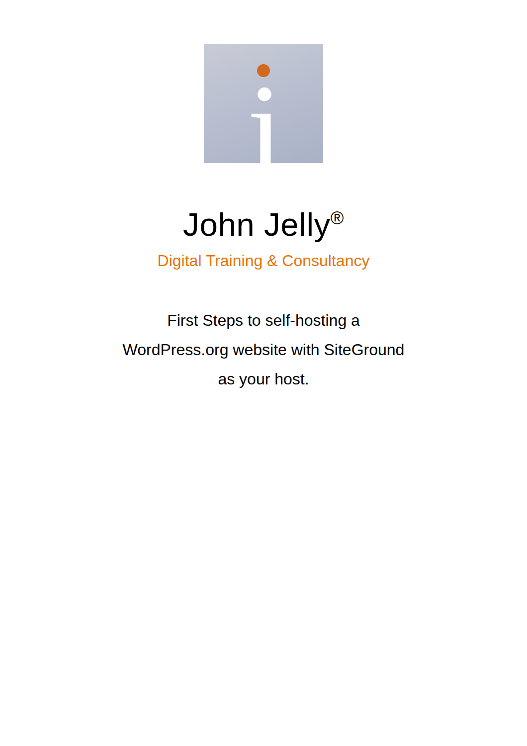j
John Jelly®
Digital Training & Consultancy
First Steps to self-hosting a WordPress.org website with SiteGround as your host.